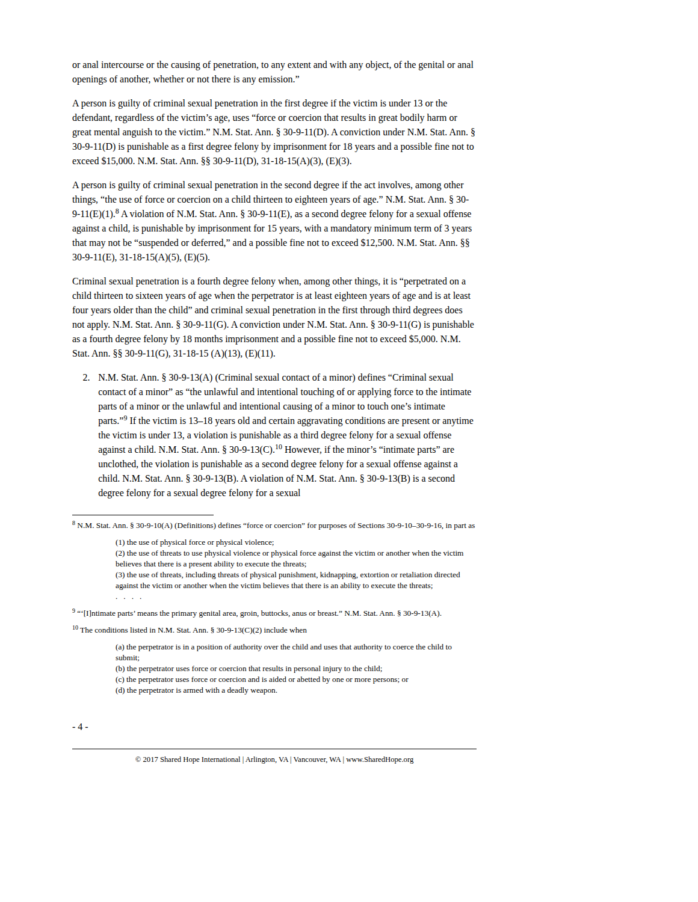or anal intercourse or the causing of penetration, to any extent and with any object, of the genital or anal openings of another, whether or not there is any emission.”
A person is guilty of criminal sexual penetration in the first degree if the victim is under 13 or the defendant, regardless of the victim’s age, uses “force or coercion that results in great bodily harm or great mental anguish to the victim.” N.M. Stat. Ann. § 30-9-11(D). A conviction under N.M. Stat. Ann. § 30-9-11(D) is punishable as a first degree felony by imprisonment for 18 years and a possible fine not to exceed $15,000. N.M. Stat. Ann. §§ 30-9-11(D), 31-18-15(A)(3), (E)(3).
A person is guilty of criminal sexual penetration in the second degree if the act involves, among other things, “the use of force or coercion on a child thirteen to eighteen years of age.” N.M. Stat. Ann. § 30-9-11(E)(1).8 A violation of N.M. Stat. Ann. § 30-9-11(E), as a second degree felony for a sexual offense against a child, is punishable by imprisonment for 15 years, with a mandatory minimum term of 3 years that may not be “suspended or deferred,” and a possible fine not to exceed $12,500. N.M. Stat. Ann. §§ 30-9-11(E), 31-18-15(A)(5), (E)(5).
Criminal sexual penetration is a fourth degree felony when, among other things, it is “perpetrated on a child thirteen to sixteen years of age when the perpetrator is at least eighteen years of age and is at least four years older than the child” and criminal sexual penetration in the first through third degrees does not apply. N.M. Stat. Ann. § 30-9-11(G). A conviction under N.M. Stat. Ann. § 30-9-11(G) is punishable as a fourth degree felony by 18 months imprisonment and a possible fine not to exceed $5,000. N.M. Stat. Ann. §§ 30-9-11(G), 31-18-15 (A)(13), (E)(11).
N.M. Stat. Ann. § 30-9-13(A) (Criminal sexual contact of a minor) defines “Criminal sexual contact of a minor” as “the unlawful and intentional touching of or applying force to the intimate parts of a minor or the unlawful and intentional causing of a minor to touch one’s intimate parts.”9 If the victim is 13–18 years old and certain aggravating conditions are present or anytime the victim is under 13, a violation is punishable as a third degree felony for a sexual offense against a child. N.M. Stat. Ann. § 30-9-13(C).10 However, if the minor’s “intimate parts” are unclothed, the violation is punishable as a second degree felony for a sexual offense against a child. N.M. Stat. Ann. § 30-9-13(B). A violation of N.M. Stat. Ann. § 30-9-13(B) is a second degree felony for a sexual degree felony for a sexual
8 N.M. Stat. Ann. § 30-9-10(A) (Definitions) defines “force or coercion” for purposes of Sections 30-9-10–30-9-16, in part as
(1) the use of physical force or physical violence;
(2) the use of threats to use physical violence or physical force against the victim or another when the victim believes that there is a present ability to execute the threats;
(3) the use of threats, including threats of physical punishment, kidnapping, extortion or retaliation directed against the victim or another when the victim believes that there is an ability to execute the threats;
. . . .
9 “‘[I]ntimate parts’ means the primary genital area, groin, buttocks, anus or breast.” N.M. Stat. Ann. § 30-9-13(A).
10 The conditions listed in N.M. Stat. Ann. § 30-9-13(C)(2) include when
(a) the perpetrator is in a position of authority over the child and uses that authority to coerce the child to submit;
(b) the perpetrator uses force or coercion that results in personal injury to the child;
(c) the perpetrator uses force or coercion and is aided or abetted by one or more persons; or
(d) the perpetrator is armed with a deadly weapon.
- 4 -
© 2017 Shared Hope International | Arlington, VA | Vancouver, WA | www.SharedHope.org